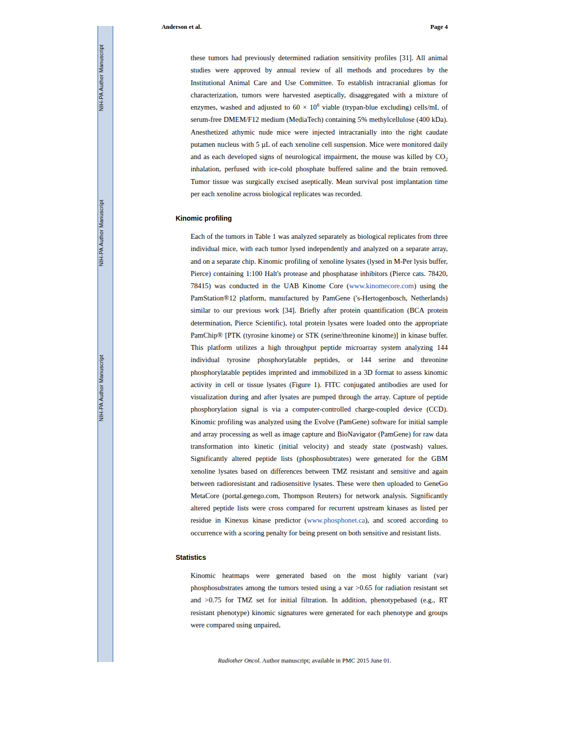NIH-PA Author Manuscript
NIH-PA Author Manuscript
NIH-PA Author Manuscript
Anderson et al. Page 4
these tumors had previously determined radiation sensitivity profiles [31]. All animal studies were approved by annual review of all methods and procedures by the Institutional Animal Care and Use Committee. To establish intracranial gliomas for characterization, tumors were harvested aseptically, disaggregated with a mixture of enzymes, washed and adjusted to 60 × 106 viable (trypan-blue excluding) cells/mL of serum-free DMEM/F12 medium (MediaTech) containing 5% methylcellulose (400 kDa). Anesthetized athymic nude mice were injected intracranially into the right caudate putamen nucleus with 5 µL of each xenoline cell suspension. Mice were monitored daily and as each developed signs of neurological impairment, the mouse was killed by CO2 inhalation, perfused with ice-cold phosphate buffered saline and the brain removed. Tumor tissue was surgically excised aseptically. Mean survival post implantation time per each xenoline across biological replicates was recorded.
Kinomic profiling
Each of the tumors in Table 1 was analyzed separately as biological replicates from three individual mice, with each tumor lysed independently and analyzed on a separate array, and on a separate chip. Kinomic profiling of xenoline lysates (lysed in M-Per lysis buffer, Pierce) containing 1:100 Halt's protease and phosphatase inhibitors (Pierce cats. 78420, 78415) was conducted in the UAB Kinome Core (www.kinomecore.com) using the PamStation®12 platform, manufactured by PamGene ('s-Hertogenbosch, Netherlands) similar to our previous work [34]. Briefly after protein quantification (BCA protein determination, Pierce Scientific), total protein lysates were loaded onto the appropriate PamChip® [PTK (tyrosine kinome) or STK (serine/threonine kinome)] in kinase buffer. This platform utilizes a high throughput peptide microarray system analyzing 144 individual tyrosine phosphorylatable peptides, or 144 serine and threonine phosphorylatable peptides imprinted and immobilized in a 3D format to assess kinomic activity in cell or tissue lysates (Figure 1). FITC conjugated antibodies are used for visualization during and after lysates are pumped through the array. Capture of peptide phosphorylation signal is via a computer-controlled charge-coupled device (CCD). Kinomic profiling was analyzed using the Evolve (PamGene) software for initial sample and array processing as well as image capture and BioNavigator (PamGene) for raw data transformation into kinetic (initial velocity) and steady state (postwash) values. Significantly altered peptide lists (phosphosubtrates) were generated for the GBM xenoline lysates based on differences between TMZ resistant and sensitive and again between radioresistant and radiosensitive lysates. These were then uploaded to GeneGo MetaCore (portal.genego.com, Thompson Reuters) for network analysis. Significantly altered peptide lists were cross compared for recurrent upstream kinases as listed per residue in Kinexus kinase predictor (www.phosphonet.ca), and scored according to occurrence with a scoring penalty for being present on both sensitive and resistant lists.
Statistics
Kinomic heatmaps were generated based on the most highly variant (var) phosphosubstrates among the tumors tested using a var >0.65 for radiation resistant set and >0.75 for TMZ set for initial filtration. In addition, phenotypebased (e.g., RT resistant phenotype) kinomic signatures were generated for each phenotype and groups were compared using unpaired,
Radiother Oncol. Author manuscript; available in PMC 2015 June 01.